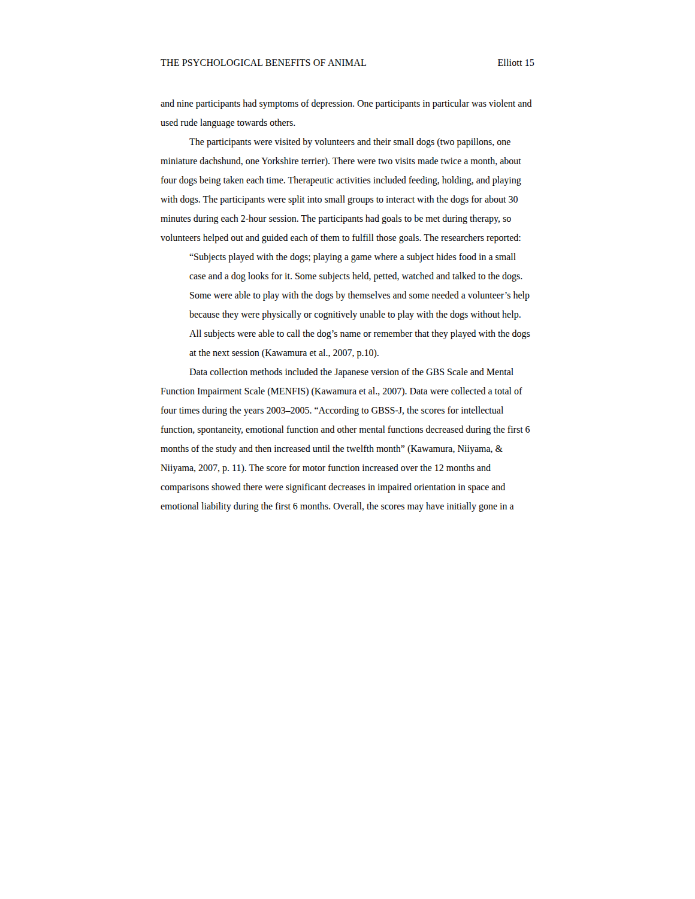The Psychological Benefits of Animal Elliott 15
and nine participants had symptoms of depression. One participants in particular was violent and used rude language towards others.
The participants were visited by volunteers and their small dogs (two papillons, one miniature dachshund, one Yorkshire terrier). There were two visits made twice a month, about four dogs being taken each time. Therapeutic activities included feeding, holding, and playing with dogs. The participants were split into small groups to interact with the dogs for about 30 minutes during each 2-hour session. The participants had goals to be met during therapy, so volunteers helped out and guided each of them to fulfill those goals. The researchers reported:
“Subjects played with the dogs; playing a game where a subject hides food in a small case and a dog looks for it. Some subjects held, petted, watched and talked to the dogs. Some were able to play with the dogs by themselves and some needed a volunteer’s help because they were physically or cognitively unable to play with the dogs without help. All subjects were able to call the dog’s name or remember that they played with the dogs at the next session (Kawamura et al., 2007, p.10).
Data collection methods included the Japanese version of the GBS Scale and Mental Function Impairment Scale (MENFIS) (Kawamura et al., 2007). Data were collected a total of four times during the years 2003–2005. “According to GBSS-J, the scores for intellectual function, spontaneity, emotional function and other mental functions decreased during the first 6 months of the study and then increased until the twelfth month” (Kawamura, Niiyama, & Niiyama, 2007, p. 11). The score for motor function increased over the 12 months and comparisons showed there were significant decreases in impaired orientation in space and emotional liability during the first 6 months. Overall, the scores may have initially gone in a